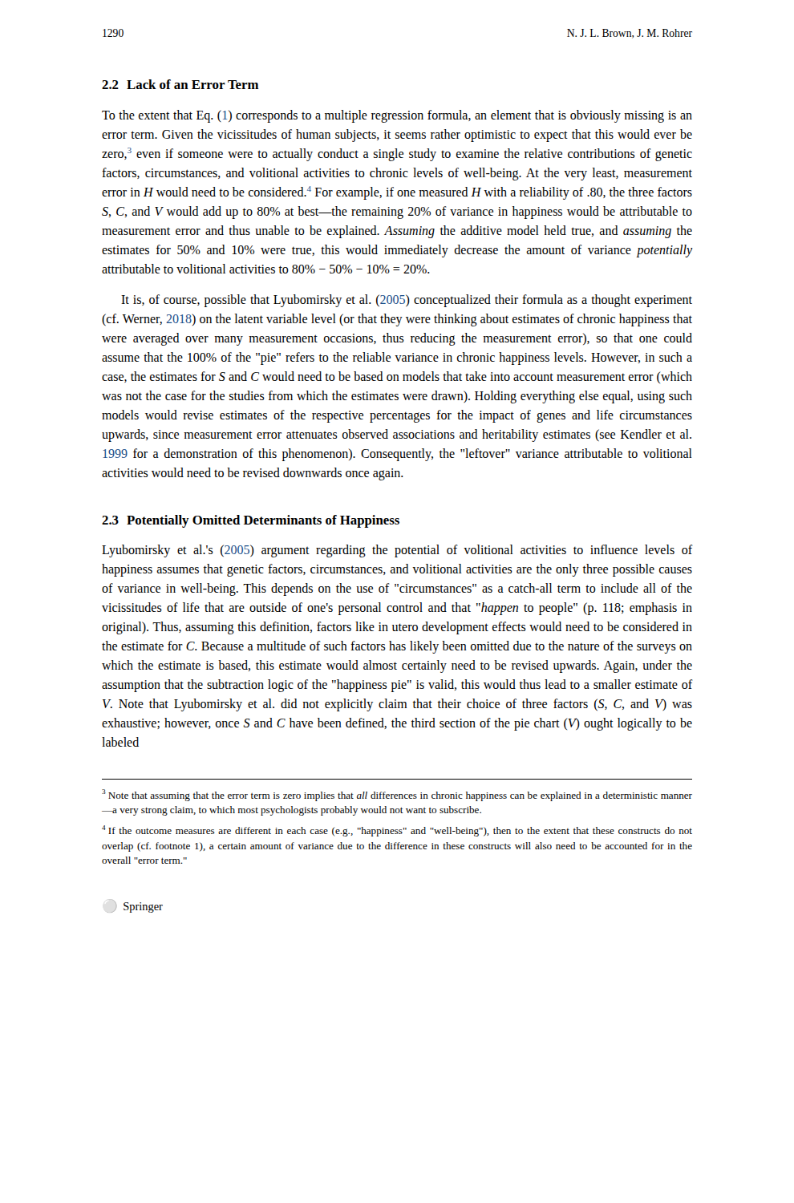1290 N. J. L. Brown, J. M. Rohrer
2.2 Lack of an Error Term
To the extent that Eq. (1) corresponds to a multiple regression formula, an element that is obviously missing is an error term. Given the vicissitudes of human subjects, it seems rather optimistic to expect that this would ever be zero,3 even if someone were to actually conduct a single study to examine the relative contributions of genetic factors, circumstances, and volitional activities to chronic levels of well-being. At the very least, measurement error in H would need to be considered.4 For example, if one measured H with a reliability of .80, the three factors S, C, and V would add up to 80% at best—the remaining 20% of variance in happiness would be attributable to measurement error and thus unable to be explained. Assuming the additive model held true, and assuming the estimates for 50% and 10% were true, this would immediately decrease the amount of variance potentially attributable to volitional activities to 80% − 50% − 10% = 20%.
It is, of course, possible that Lyubomirsky et al. (2005) conceptualized their formula as a thought experiment (cf. Werner, 2018) on the latent variable level (or that they were thinking about estimates of chronic happiness that were averaged over many measurement occasions, thus reducing the measurement error), so that one could assume that the 100% of the "pie" refers to the reliable variance in chronic happiness levels. However, in such a case, the estimates for S and C would need to be based on models that take into account measurement error (which was not the case for the studies from which the estimates were drawn). Holding everything else equal, using such models would revise estimates of the respective percentages for the impact of genes and life circumstances upwards, since measurement error attenuates observed associations and heritability estimates (see Kendler et al. 1999 for a demonstration of this phenomenon). Consequently, the "leftover" variance attributable to volitional activities would need to be revised downwards once again.
2.3 Potentially Omitted Determinants of Happiness
Lyubomirsky et al.'s (2005) argument regarding the potential of volitional activities to influence levels of happiness assumes that genetic factors, circumstances, and volitional activities are the only three possible causes of variance in well-being. This depends on the use of "circumstances" as a catch-all term to include all of the vicissitudes of life that are outside of one's personal control and that "happen to people" (p. 118; emphasis in original). Thus, assuming this definition, factors like in utero development effects would need to be considered in the estimate for C. Because a multitude of such factors has likely been omitted due to the nature of the surveys on which the estimate is based, this estimate would almost certainly need to be revised upwards. Again, under the assumption that the subtraction logic of the "happiness pie" is valid, this would thus lead to a smaller estimate of V. Note that Lyubomirsky et al. did not explicitly claim that their choice of three factors (S, C, and V) was exhaustive; however, once S and C have been defined, the third section of the pie chart (V) ought logically to be labeled
3Note that assuming that the error term is zero implies that all differences in chronic happiness can be explained in a deterministic manner—a very strong claim, to which most psychologists probably would not want to subscribe.
4If the outcome measures are different in each case (e.g., "happiness" and "well-being"), then to the extent that these constructs do not overlap (cf. footnote 1), a certain amount of variance due to the difference in these constructs will also need to be accounted for in the overall "error term."
⚪Springer